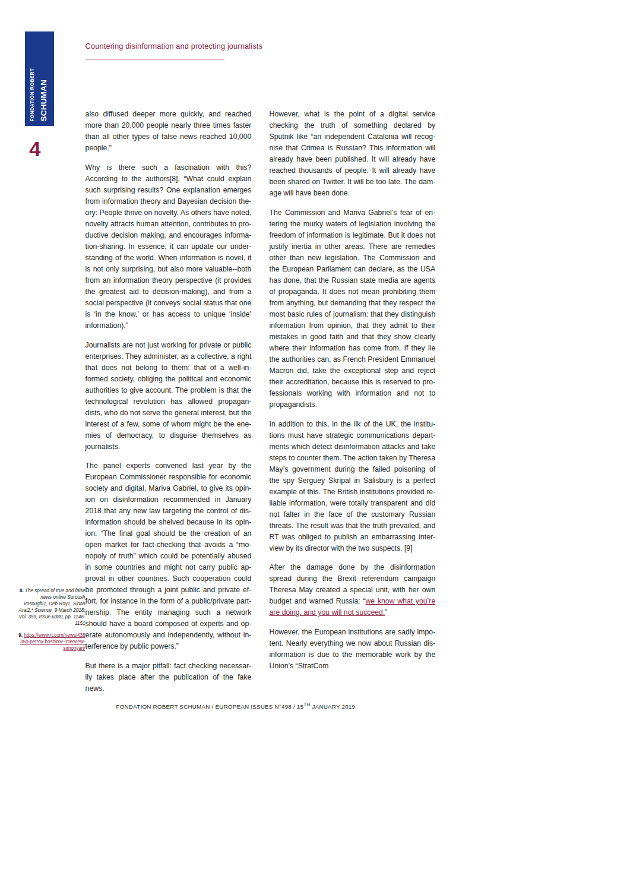FONDATION ROBERT
SCHUMAN
4
Countering disinformation and protecting journalists
also diffused deeper more quickly, and reached more than 20,000 people nearly three times faster than all other types of false news reached 10,000 people.”
Why is there such a fascination with this? According to the authors[8], “What could explain such surprising results? One explanation emerges from information theory and Bayesian decision theory: People thrive on novelty. As others have noted, novelty attracts human attention, contributes to productive decision making, and encourages information-sharing. In essence, it can update our understanding of the world. When information is novel, it is not only surprising, but also more valuable--both from an information theory perspective (it provides the greatest aid to decision-making), and from a social perspective (it conveys social status that one is ‘in the know,’ or has access to unique ‘inside’ information).”
Journalists are not just working for private or public enterprises. They administer, as a collective, a right that does not belong to them: that of a well-informed society, obliging the political and economic authorities to give account. The problem is that the technological revolution has allowed propagandists, who do not serve the general interest, but the interest of a few, some of whom might be the enemies of democracy, to disguise themselves as journalists.
The panel experts convened last year by the European Commissioner responsible for economic society and digital, Mariva Gabriel, to give its opinion on disinformation recommended in January 2018 that any new law targeting the control of disinformation should be shelved because in its opinion: “The final goal should be the creation of an open market for fact-checking that avoids a “monopoly of truth” which could be potentially abused in some countries and might not carry public approval in other countries. Such cooperation could be promoted through a joint public and private effort, for instance in the form of a public/private partnership. The entity managing such a network should have a board composed of experts and operate autonomously and independently, without interference by public powers.”
But there is a major pitfall: fact checking necessarily takes place after the publication of the fake news.
However, what is the point of a digital service checking the truth of something declared by Sputnik like “an independent Catalonia will recognise that Crimea is Russian? This information will already have been published. It will already have reached thousands of people. It will already have been shared on Twitter. It will be too late. The damage will have been done.
The Commission and Mariva Gabriel’s fear of entering the murky waters of legislation involving the freedom of information is legitimate. But it does not justify inertia in other areas. There are remedies other than new legislation. The Commission and the European Parliament can declare, as the USA has done, that the Russian state media are agents of propaganda. It does not mean prohibiting them from anything, but demanding that they respect the most basic rules of journalism: that they distinguish information from opinion, that they admit to their mistakes in good faith and that they show clearly where their information has come from. If they lie the authorities can, as French President Emmanuel Macron did, take the exceptional step and reject their accreditation, because this is reserved to professionals working with information and not to propagandists.
In addition to this, in the ilk of the UK, the institutions must have strategic communications departments which detect disinformation attacks and take steps to counter them. The action taken by Theresa May’s government during the failed poisoning of the spy Serguey Skripal in Salisbury is a perfect example of this. The British institutions provided reliable information, were totally transparent and did not falter in the face of the customary Russian threats. The result was that the truth prevailed, and RT was obliged to publish an embarrassing interview by its director with the two suspects. [9]
After the damage done by the disinformation spread during the Brexit referendum campaign Theresa May created a special unit, with her own budget and warned Russia: “we know what you’re are doing, and you will not succeed.”
However, the European institutions are sadly impotent. Nearly everything we now about Russian disinformation is due to the memorable work by the Union’s “StratCom
8. The spread of true and false news online Soroush Vosoughi1, Deb Roy1, Sinan Aral2,* Science 9 March 2018: Vol. 359, Issue 6380, pp. 1146-1151
9. https://www.rt.com/news/438350-petrov-boshirov-interview-simonyan/
FONDATION ROBERT SCHUMAN / EUROPEAN ISSUES N°498 / 15TH JANUARY 2019